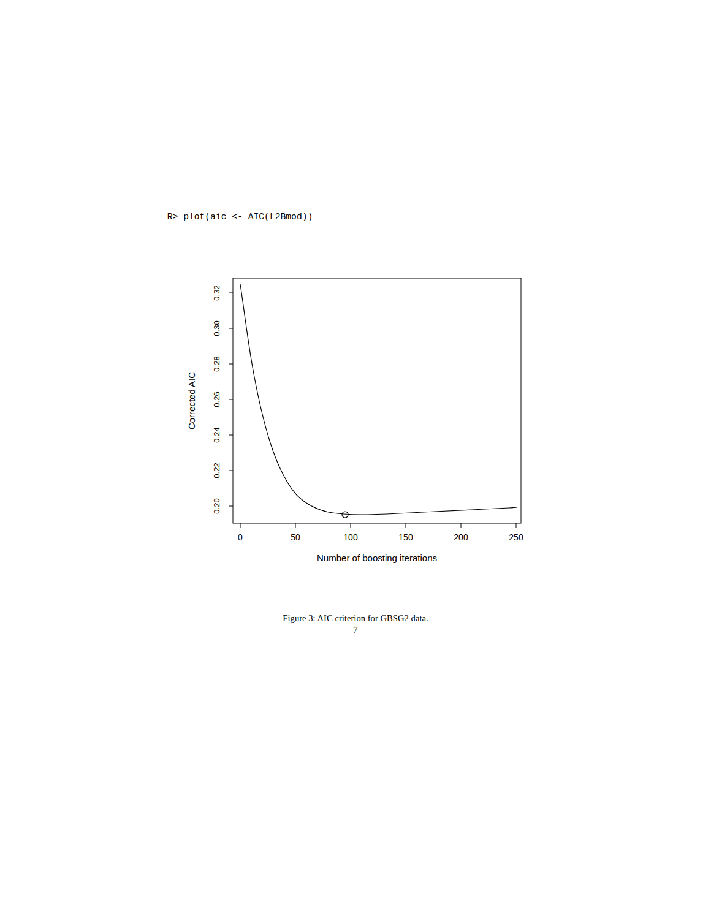R> plot(aic <- AIC(L2Bmod))
0.20 0.22 0.24 0.26 0.28 0.30 0.32 Corrected AIC 0 50 100 150 200 250 Number of boosting iterations
Figure 3: AIC criterion for GBSG2 data.
7